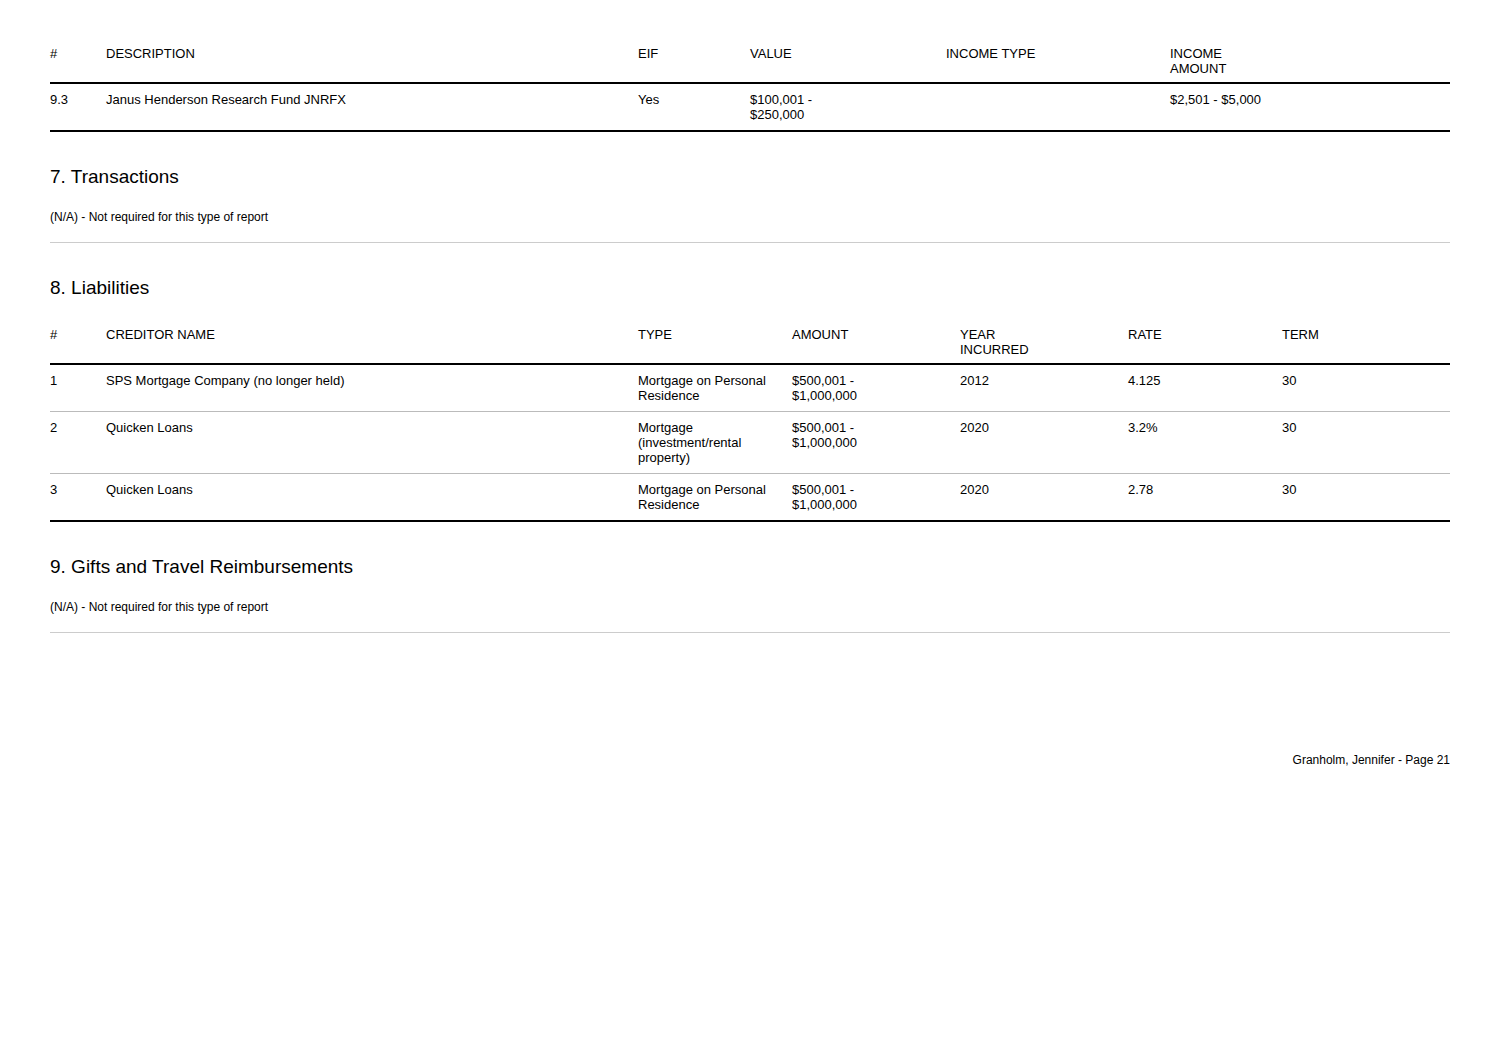| # | DESCRIPTION | EIF | VALUE | INCOME TYPE | INCOME AMOUNT |
| --- | --- | --- | --- | --- | --- |
| 9.3 | Janus Henderson Research Fund JNRFX | Yes | $100,001 - $250,000 | | $2,501 - $5,000 |
7. Transactions
(N/A) - Not required for this type of report
8. Liabilities
| # | CREDITOR NAME | TYPE | AMOUNT | YEAR INCURRED | RATE | TERM |
| --- | --- | --- | --- | --- | --- | --- |
| 1 | SPS Mortgage Company (no longer held) | Mortgage on Personal Residence | $500,001 - $1,000,000 | 2012 | 4.125 | 30 |
| 2 | Quicken Loans | Mortgage (investment/rental property) | $500,001 - $1,000,000 | 2020 | 3.2% | 30 |
| 3 | Quicken Loans | Mortgage on Personal Residence | $500,001 - $1,000,000 | 2020 | 2.78 | 30 |
9. Gifts and Travel Reimbursements
(N/A) - Not required for this type of report
Granholm, Jennifer - Page 21